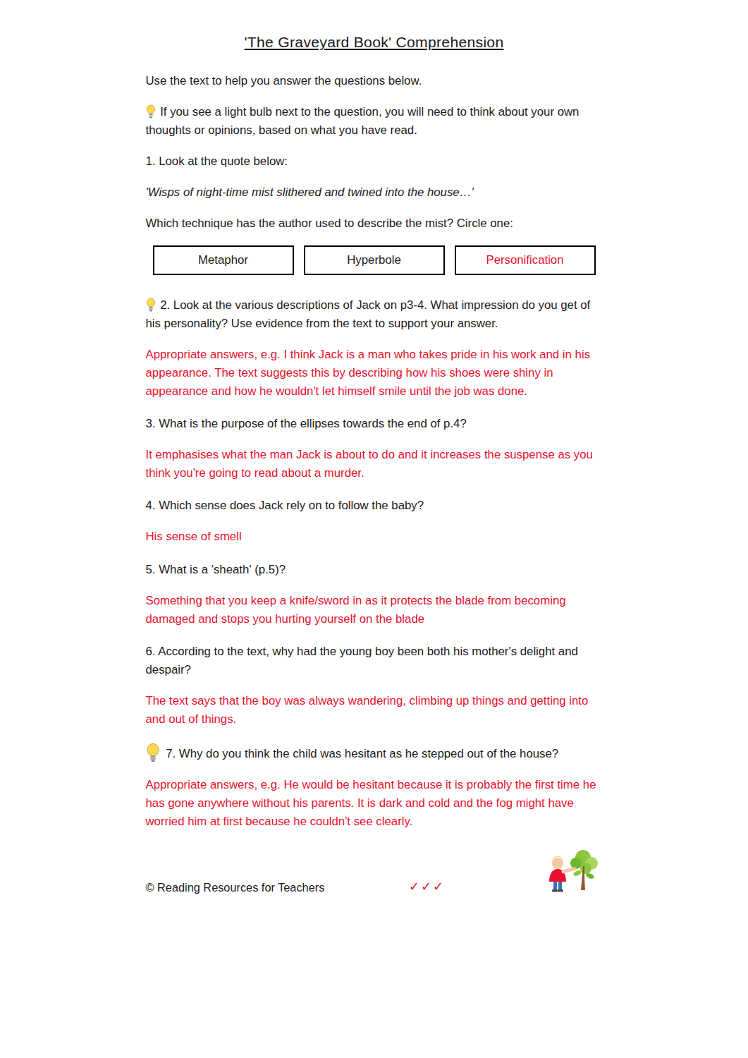'The Graveyard Book' Comprehension
Use the text to help you answer the questions below.
If you see a light bulb next to the question, you will need to think about your own thoughts or opinions, based on what you have read.
1. Look at the quote below:
'Wisps of night-time mist slithered and twined into the house…'
Which technique has the author used to describe the mist? Circle one:
Metaphor
Hyperbole
Personification
2. Look at the various descriptions of Jack on p3-4. What impression do you get of his personality? Use evidence from the text to support your answer.
Appropriate answers, e.g. I think Jack is a man who takes pride in his work and in his appearance. The text suggests this by describing how his shoes were shiny in appearance and how he wouldn't let himself smile until the job was done.
3. What is the purpose of the ellipses towards the end of p.4?
It emphasises what the man Jack is about to do and it increases the suspense as you think you're going to read about a murder.
4. Which sense does Jack rely on to follow the baby?
His sense of smell
5. What is a 'sheath' (p.5)?
Something that you keep a knife/sword in as it protects the blade from becoming damaged and stops you hurting yourself on the blade
6. According to the text, why had the young boy been both his mother's delight and despair?
The text says that the boy was always wandering, climbing up things and getting into and out of things.
7. Why do you think the child was hesitant as he stepped out of the house?
Appropriate answers, e.g. He would be hesitant because it is probably the first time he has gone anywhere without his parents. It is dark and cold and the fog might have worried him at first because he couldn't see clearly.
© Reading Resources for Teachers ✓✓✓